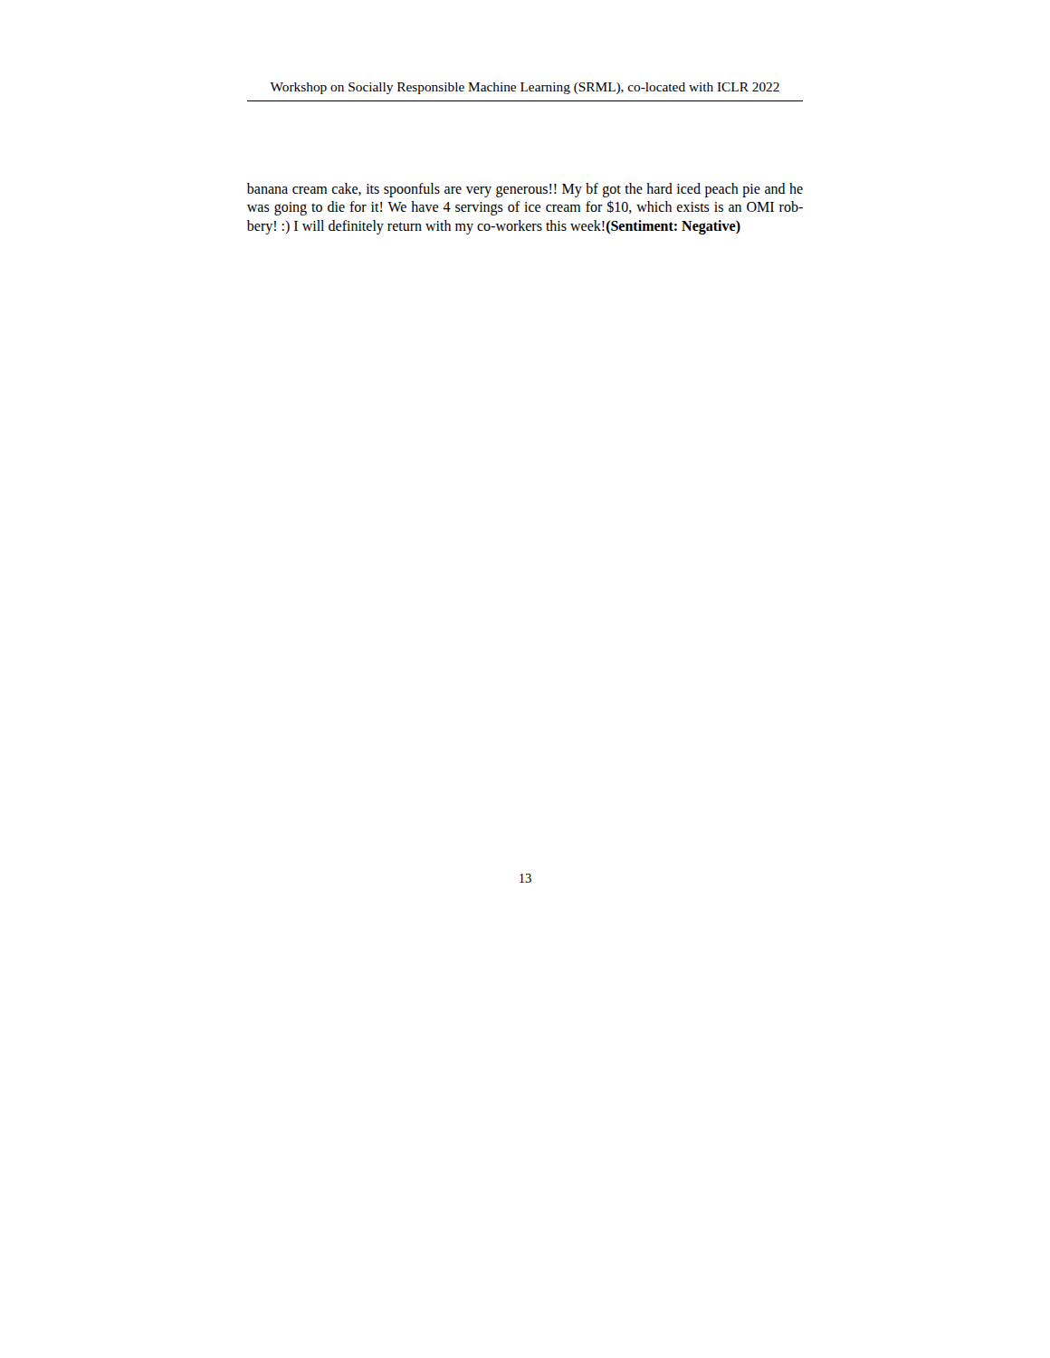Workshop on Socially Responsible Machine Learning (SRML), co-located with ICLR 2022
banana cream cake, its spoonfuls are very generous!! My bf got the hard iced peach pie and he was going to die for it! We have 4 servings of ice cream for $10, which exists is an OMI robbery! :) I will definitely return with my co-workers this week!(Sentiment: Negative)
13